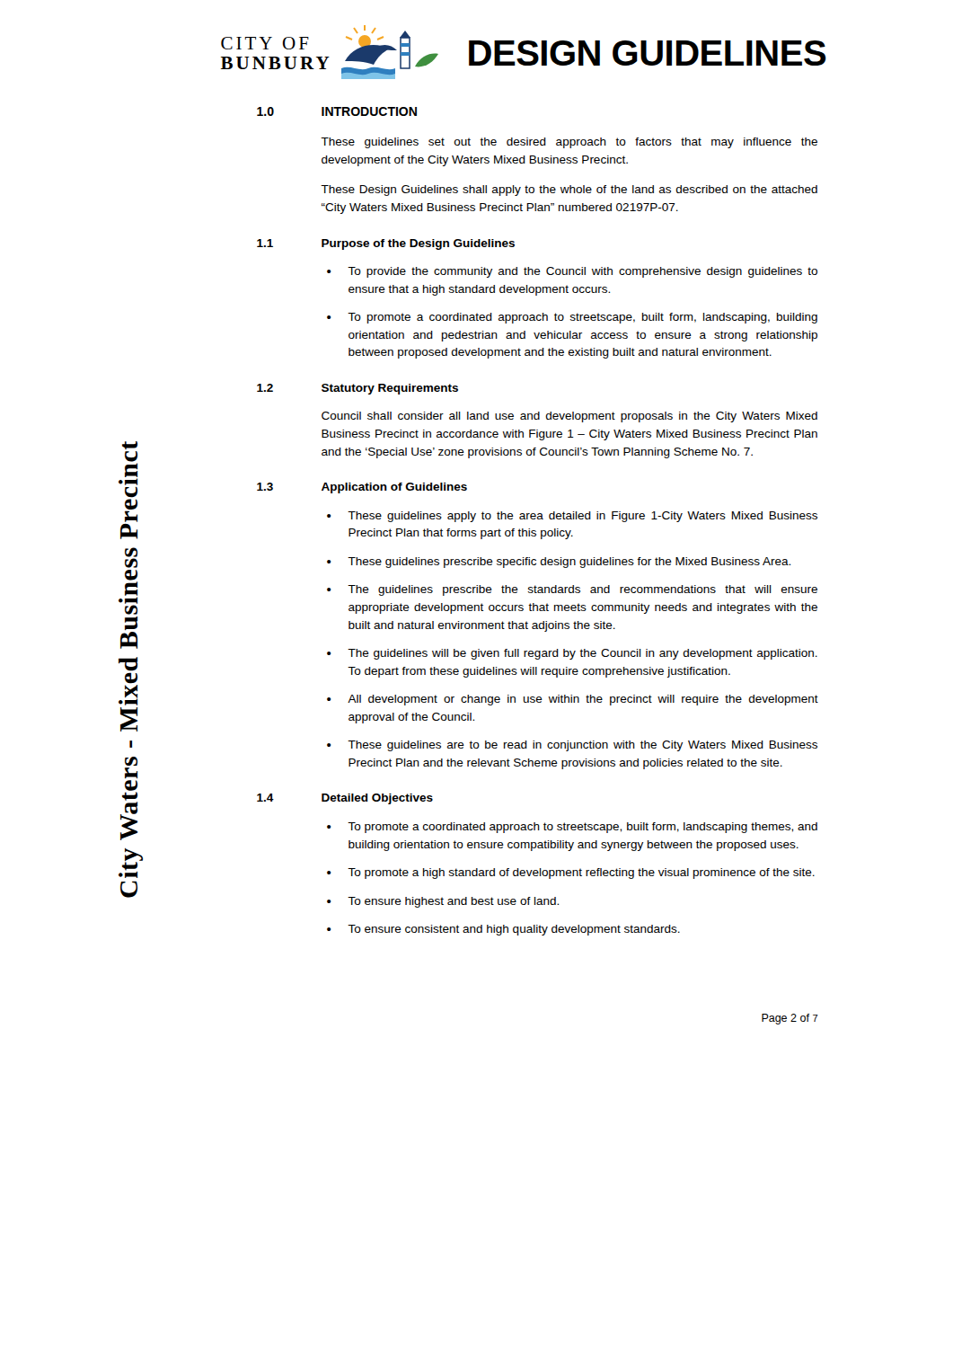City Waters - Mixed Business Precinct
CITY OF BUNBURY
City of Bunbury crest
DESIGN GUIDELINES
1.0 INTRODUCTION
These guidelines set out the desired approach to factors that may influence the development of the City Waters Mixed Business Precinct.
These Design Guidelines shall apply to the whole of the land as described on the attached “City Waters Mixed Business Precinct Plan” numbered 02197P-07.
1.1 Purpose of the Design Guidelines
To provide the community and the Council with comprehensive design guidelines to ensure that a high standard development occurs.
To promote a coordinated approach to streetscape, built form, landscaping, building orientation and pedestrian and vehicular access to ensure a strong relationship between proposed development and the existing built and natural environment.
1.2 Statutory Requirements
Council shall consider all land use and development proposals in the City Waters Mixed Business Precinct in accordance with Figure 1 – City Waters Mixed Business Precinct Plan and the ‘Special Use’ zone provisions of Council’s Town Planning Scheme No. 7.
1.3 Application of Guidelines
These guidelines apply to the area detailed in Figure 1-City Waters Mixed Business Precinct Plan that forms part of this policy.
These guidelines prescribe specific design guidelines for the Mixed Business Area.
The guidelines prescribe the standards and recommendations that will ensure appropriate development occurs that meets community needs and integrates with the built and natural environment that adjoins the site.
The guidelines will be given full regard by the Council in any development application. To depart from these guidelines will require comprehensive justification.
All development or change in use within the precinct will require the development approval of the Council.
These guidelines are to be read in conjunction with the City Waters Mixed Business Precinct Plan and the relevant Scheme provisions and policies related to the site.
1.4 Detailed Objectives
To promote a coordinated approach to streetscape, built form, landscaping themes, and building orientation to ensure compatibility and synergy between the proposed uses.
To promote a high standard of development reflecting the visual prominence of the site.
To ensure highest and best use of land.
To ensure consistent and high quality development standards.
Page 2 of 7